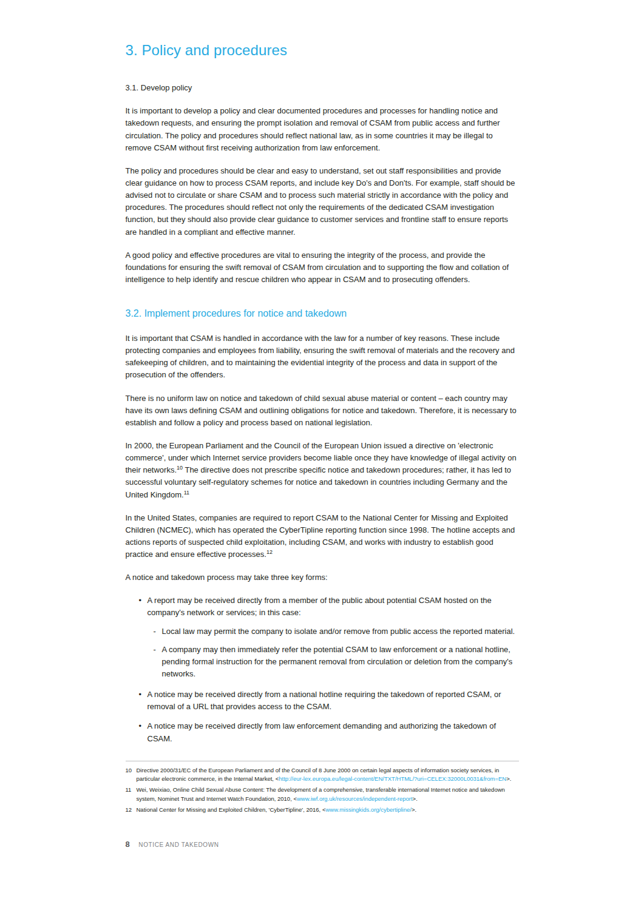3. Policy and procedures
3.1. Develop policy
It is important to develop a policy and clear documented procedures and processes for handling notice and takedown requests, and ensuring the prompt isolation and removal of CSAM from public access and further circulation. The policy and procedures should reflect national law, as in some countries it may be illegal to remove CSAM without first receiving authorization from law enforcement.
The policy and procedures should be clear and easy to understand, set out staff responsibilities and provide clear guidance on how to process CSAM reports, and include key Do's and Don'ts. For example, staff should be advised not to circulate or share CSAM and to process such material strictly in accordance with the policy and procedures. The procedures should reflect not only the requirements of the dedicated CSAM investigation function, but they should also provide clear guidance to customer services and frontline staff to ensure reports are handled in a compliant and effective manner.
A good policy and effective procedures are vital to ensuring the integrity of the process, and provide the foundations for ensuring the swift removal of CSAM from circulation and to supporting the flow and collation of intelligence to help identify and rescue children who appear in CSAM and to prosecuting offenders.
3.2. Implement procedures for notice and takedown
It is important that CSAM is handled in accordance with the law for a number of key reasons. These include protecting companies and employees from liability, ensuring the swift removal of materials and the recovery and safekeeping of children, and to maintaining the evidential integrity of the process and data in support of the prosecution of the offenders.
There is no uniform law on notice and takedown of child sexual abuse material or content – each country may have its own laws defining CSAM and outlining obligations for notice and takedown. Therefore, it is necessary to establish and follow a policy and process based on national legislation.
In 2000, the European Parliament and the Council of the European Union issued a directive on 'electronic commerce', under which Internet service providers become liable once they have knowledge of illegal activity on their networks.10 The directive does not prescribe specific notice and takedown procedures; rather, it has led to successful voluntary self-regulatory schemes for notice and takedown in countries including Germany and the United Kingdom.11
In the United States, companies are required to report CSAM to the National Center for Missing and Exploited Children (NCMEC), which has operated the CyberTipline reporting function since 1998. The hotline accepts and actions reports of suspected child exploitation, including CSAM, and works with industry to establish good practice and ensure effective processes.12
A notice and takedown process may take three key forms:
A report may be received directly from a member of the public about potential CSAM hosted on the company's network or services; in this case:
Local law may permit the company to isolate and/or remove from public access the reported material.
A company may then immediately refer the potential CSAM to law enforcement or a national hotline, pending formal instruction for the permanent removal from circulation or deletion from the company's networks.
A notice may be received directly from a national hotline requiring the takedown of reported CSAM, or removal of a URL that provides access to the CSAM.
A notice may be received directly from law enforcement demanding and authorizing the takedown of CSAM.
10 Directive 2000/31/EC of the European Parliament and of the Council of 8 June 2000 on certain legal aspects of information society services, in particular electronic commerce, in the Internal Market, <http://eur-lex.europa.eu/legal-content/EN/TXT/HTML/?uri=CELEX:32000L0031&from=EN>.
11 Wei, Weixiao, Online Child Sexual Abuse Content: The development of a comprehensive, transferable international Internet notice and takedown system, Nominet Trust and Internet Watch Foundation, 2010, <www.iwf.org.uk/resources/independent-report>.
12 National Center for Missing and Exploited Children, 'CyberTipline', 2016, <www.missingkids.org/cybertipline/>.
8 Notice and takedown